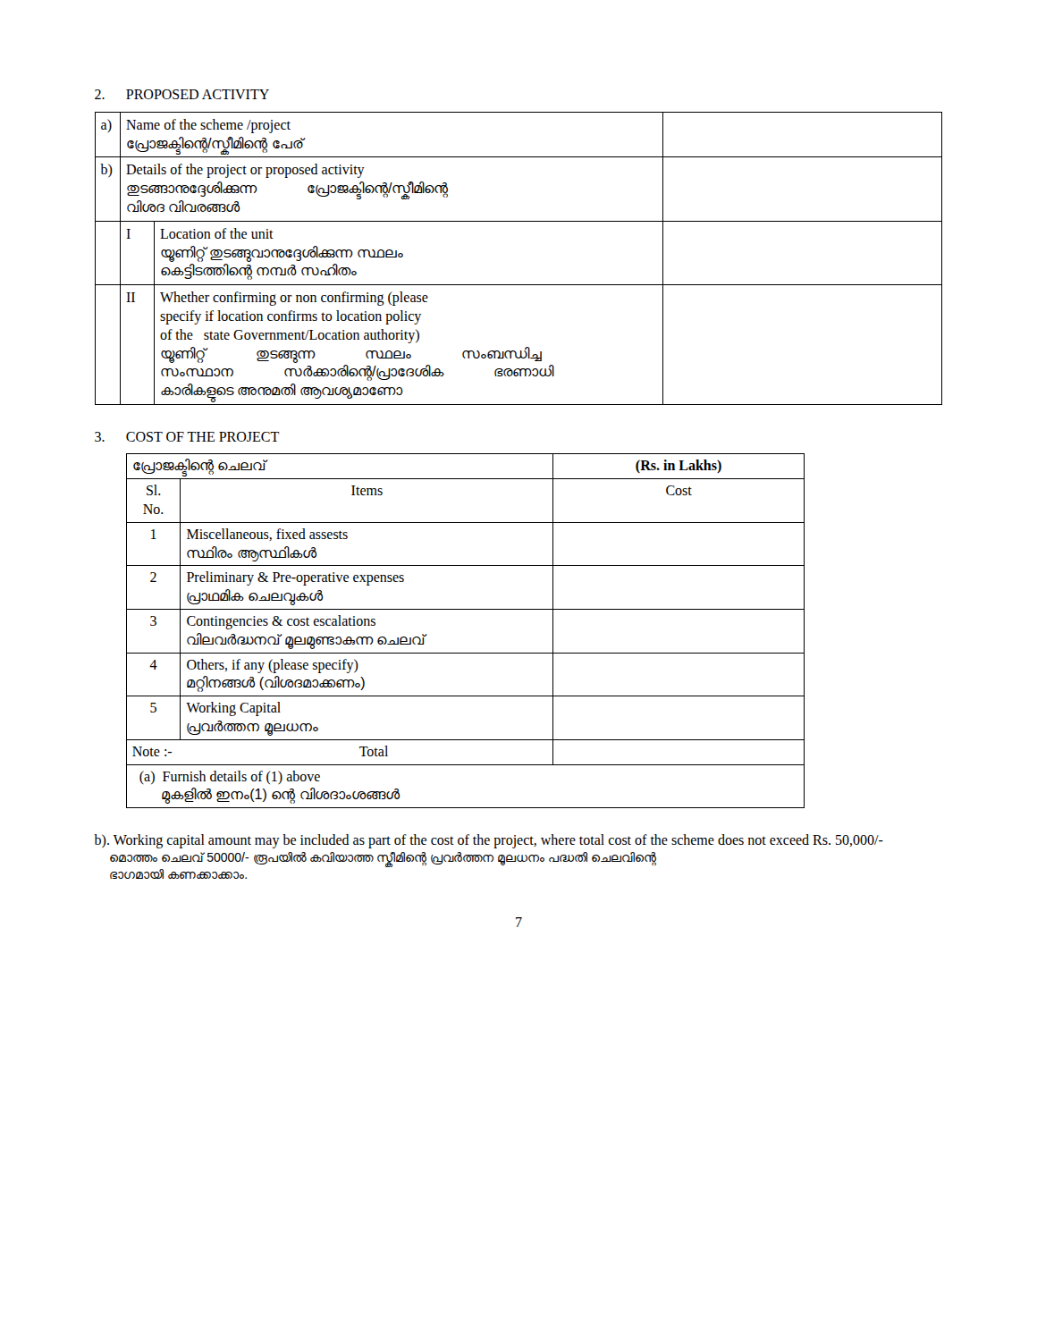2. PROPOSED ACTIVITY
| a) | Name of the scheme /project പ്രോജക്ടിന്റെ/സ്കീമിന്റെ പേര് | |
| b) | Details of the project or proposed activity തുടങ്ങാനുദ്ദേശിക്കുന്ന പ്രോജക്ടിന്റെ/സ്കീമിന്റെ വിശദ വിവരങ്ങൾ | |
| | I | Location of the unit യൂണിറ്റ് തുടങ്ങുവാനുദ്ദേശിക്കുന്ന സ്ഥലം കെട്ടിടത്തിന്റെ നമ്പർ സഹിതം | |
| | II | Whether confirming or non confirming (please specify if location confirms to location policy of the state Government/Location authority) യൂണിറ്റ് തുടങ്ങുന്ന സ്ഥലം സംബന്ധിച്ച സംസ്ഥാന സർക്കാരിന്റെ/പ്രാദേശിക ഭരണാധി കാരികളുടെ അനുമതി ആവശ്യമാണോ | |
3. COST OF THE PROJECT
| പ്രോജക്ടിന്റെ ചെലവ് | (Rs. in Lakhs) |
| Sl. No. | Items | Cost |
| 1 | Miscellaneous, fixed assests സ്ഥിരം ആസ്ഥികൾ | |
| 2 | Preliminary & Pre-operative expenses പ്രാഥമിക ചെലവുകൾ | |
| 3 | Contingencies & cost escalations വിലവർദ്ധനവ് മൂലമുണ്ടാകുന്ന ചെലവ് | |
| 4 | Others, if any (please specify) മറ്റിനങ്ങൾ (വിശദമാക്കണം) | |
| 5 | Working Capital പ്രവർത്തന മൂലധനം | |
| Note :- Total | |
| (a) Furnish details of (1) above മുകളിൽ ഇനം(1) ന്റെ വിശദാംശങ്ങൾ |
b). Working capital amount may be included as part of the cost of the project, where total cost of the scheme does not exceed Rs. 50,000/-
മൊത്തം ചെലവ് 50000/- രൂപയിൽ കവിയാത്ത സ്കീമിന്റെ പ്രവർത്തന മൂലധനം പദ്ധതി ചെലവിന്റെ
ഭാഗമായി കണക്കാക്കാം.
7